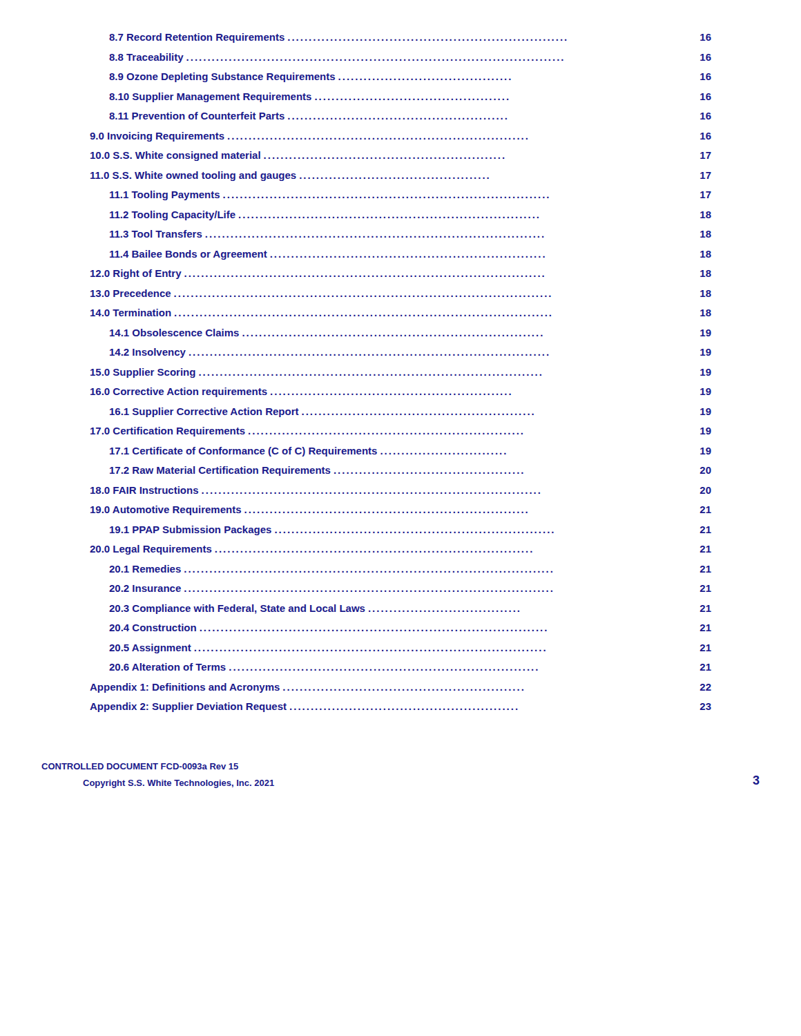8.7 Record Retention Requirements .................................................................. 16
8.8 Traceability ......................................................................................... 16
8.9 Ozone Depleting Substance Requirements ......................................... 16
8.10 Supplier Management Requirements .............................................. 16
8.11 Prevention of Counterfeit Parts .................................................... 16
9.0 Invoicing Requirements ....................................................................... 16
10.0 S.S. White consigned material ......................................................... 17
11.0 S.S. White owned tooling and gauges ............................................. 17
11.1 Tooling Payments ............................................................................. 17
11.2 Tooling Capacity/Life ....................................................................... 18
11.3 Tool Transfers ................................................................................ 18
11.4 Bailee Bonds or Agreement ................................................................. 18
12.0 Right of Entry ..................................................................................... 18
13.0 Precedence ......................................................................................... 18
14.0 Termination ......................................................................................... 18
14.1 Obsolescence Claims ....................................................................... 19
14.2 Insolvency ..................................................................................... 19
15.0 Supplier Scoring ................................................................................. 19
16.0 Corrective Action requirements ......................................................... 19
16.1 Supplier Corrective Action Report ....................................................... 19
17.0 Certification Requirements ................................................................. 19
17.1 Certificate of Conformance (C of C) Requirements .............................. 19
17.2 Raw Material Certification Requirements ............................................. 20
18.0 FAIR Instructions ................................................................................ 20
19.0 Automotive Requirements ................................................................... 21
19.1 PPAP Submission Packages .................................................................. 21
20.0 Legal Requirements ........................................................................... 21
20.1 Remedies ....................................................................................... 21
20.2 Insurance ....................................................................................... 21
20.3 Compliance with Federal, State and Local Laws .................................... 21
20.4 Construction .................................................................................. 21
20.5 Assignment ................................................................................... 21
20.6 Alteration of Terms ......................................................................... 21
Appendix 1: Definitions and Acronyms ......................................................... 22
Appendix 2: Supplier Deviation Request ...................................................... 23
CONTROLLED DOCUMENT FCD-0093a Rev 15
Copyright S.S. White Technologies, Inc. 2021
3